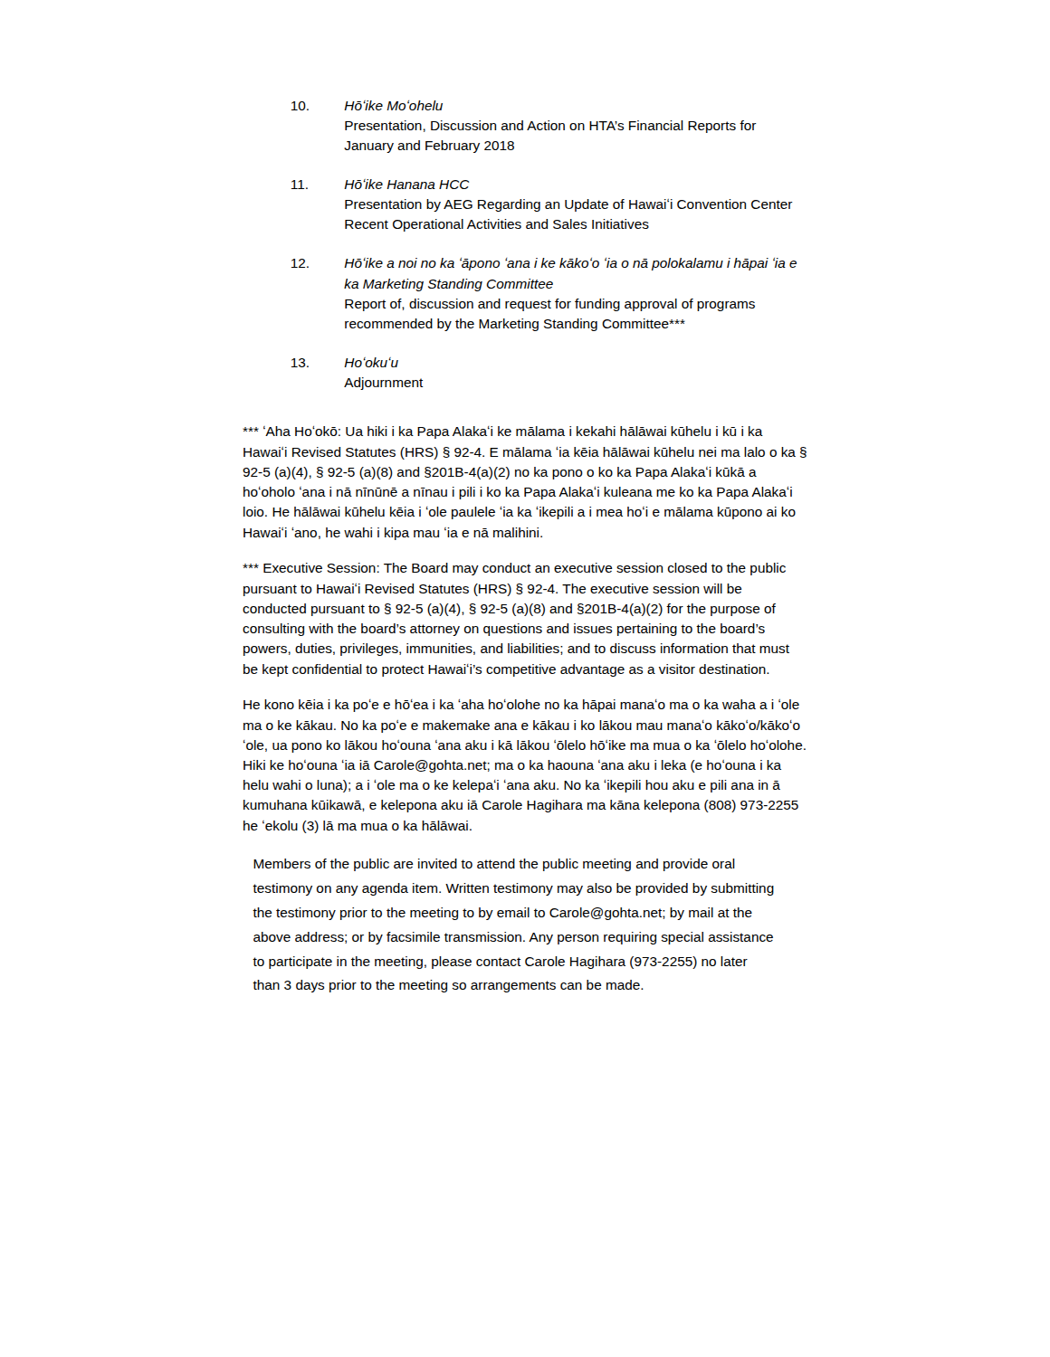10.
Hōʻike Moʻohelu
Presentation, Discussion and Action on HTA’s Financial Reports for January and February 2018
11.
Hōʻike Hanana HCC
Presentation by AEG Regarding an Update of Hawaiʻi Convention Center Recent Operational Activities and Sales Initiatives
12.
Hōʻike a noi no ka ʻāpono ʻana i ke kākoʻo ʻia o nā polokalamu i hāpai ʻia e ka Marketing Standing Committee
Report of, discussion and request for funding approval of programs recommended by the Marketing Standing Committee***
13.
Hoʻokuʻu
Adjournment
*** ʻAha Hoʻokō: Ua hiki i ka Papa Alakaʻi ke mālama i kekahi hālāwai kūhelu i kū i ka Hawaiʻi Revised Statutes (HRS) § 92-4. E mālama ʻia kēia hālāwai kūhelu nei ma lalo o ka § 92-5 (a)(4), § 92-5 (a)(8) and §201B-4(a)(2) no ka pono o ko ka Papa Alakaʻi kūkā a hoʻoholo ʻana i nā nīnūnē a nīnau i pili i ko ka Papa Alakaʻi kuleana me ko ka Papa Alakaʻi loio. He hālāwai kūhelu kēia i ʻole paulele ʻia ka ʻikepili a i mea hoʻi e mālama kūpono ai ko Hawaiʻi ʻano, he wahi i kipa mau ʻia e nā malihini.
*** Executive Session: The Board may conduct an executive session closed to the public pursuant to Hawaiʻi Revised Statutes (HRS) § 92-4. The executive session will be conducted pursuant to § 92-5 (a)(4), § 92-5 (a)(8) and §201B-4(a)(2) for the purpose of consulting with the board’s attorney on questions and issues pertaining to the board’s powers, duties, privileges, immunities, and liabilities; and to discuss information that must be kept confidential to protect Hawaiʻi’s competitive advantage as a visitor destination.
He kono kēia i ka poʻe e hōʻea i ka ʻaha hoʻolohe no ka hāpai manaʻo ma o ka waha a i ʻole ma o ke kākau. No ka poʻe e makemake ana e kākau i ko lākou mau manaʻo kākoʻo/kākoʻo ʻole, ua pono ko lākou hoʻouna ʻana aku i kā lākou ʻōlelo hōʻike ma mua o ka ʻōlelo hoʻolohe. Hiki ke hoʻouna ʻia iā Carole@gohta.net; ma o ka haouna ʻana aku i leka (e hoʻouna i ka helu wahi o luna); a i ʻole ma o ke kelepaʻi ʻana aku. No ka ʻikepili hou aku e pili ana in ā kumuhana kūikawā, e kelepona aku iā Carole Hagihara ma kāna kelepona (808) 973-2255 he ʻekolu (3) lā ma mua o ka hālāwai.
Members of the public are invited to attend the public meeting and provide oral testimony on any agenda item. Written testimony may also be provided by submitting the testimony prior to the meeting to by email to Carole@gohta.net; by mail at the above address; or by facsimile transmission. Any person requiring special assistance to participate in the meeting, please contact Carole Hagihara (973-2255) no later than 3 days prior to the meeting so arrangements can be made.